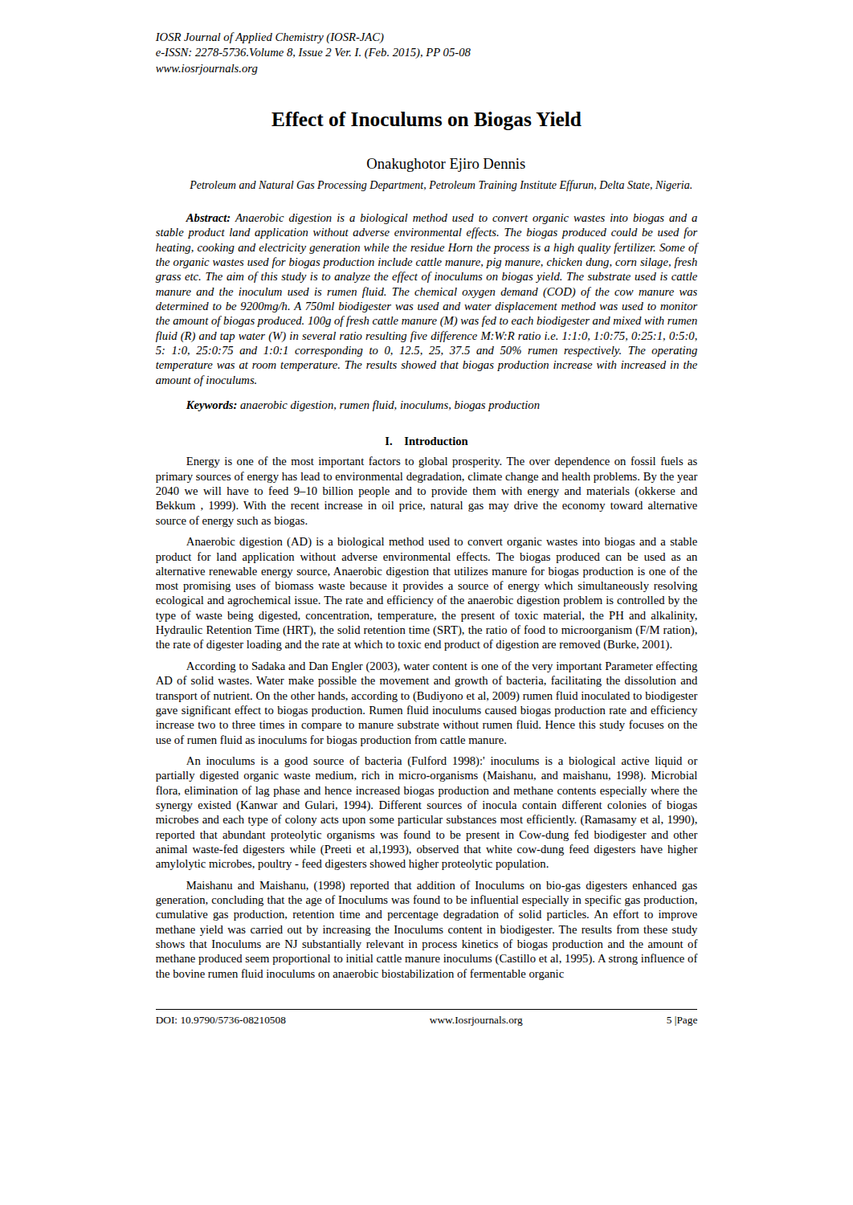IOSR Journal of Applied Chemistry (IOSR-JAC)
e-ISSN: 2278-5736.Volume 8, Issue 2 Ver. I. (Feb. 2015), PP 05-08
www.iosrjournals.org
Effect of Inoculums on Biogas Yield
Onakughotor Ejiro Dennis
Petroleum and Natural Gas Processing Department, Petroleum Training Institute Effurun, Delta State, Nigeria.
Abstract: Anaerobic digestion is a biological method used to convert organic wastes into biogas and a stable product land application without adverse environmental effects. The biogas produced could be used for heating, cooking and electricity generation while the residue Horn the process is a high quality fertilizer. Some of the organic wastes used for biogas production include cattle manure, pig manure, chicken dung, corn silage, fresh grass etc. The aim of this study is to analyze the effect of inoculums on biogas yield. The substrate used is cattle manure and the inoculum used is rumen fluid. The chemical oxygen demand (COD) of the cow manure was determined to be 9200mg/h. A 750ml biodigester was used and water displacement method was used to monitor the amount of biogas produced. 100g of fresh cattle manure (M) was fed to each biodigester and mixed with rumen fluid (R) and tap water (W) in several ratio resulting five difference M:W:R ratio i.e. 1:1:0, 1:0:75, 0:25:1, 0:5:0, 5: 1:0, 25:0:75 and 1:0:1 corresponding to 0, 12.5, 25, 37.5 and 50% rumen respectively. The operating temperature was at room temperature. The results showed that biogas production increase with increased in the amount of inoculums.
Keywords: anaerobic digestion, rumen fluid, inoculums, biogas production
I. Introduction
Energy is one of the most important factors to global prosperity. The over dependence on fossil fuels as primary sources of energy has lead to environmental degradation, climate change and health problems. By the year 2040 we will have to feed 9–10 billion people and to provide them with energy and materials (okkerse and Bekkum , 1999). With the recent increase in oil price, natural gas may drive the economy toward alternative source of energy such as biogas.
Anaerobic digestion (AD) is a biological method used to convert organic wastes into biogas and a stable product for land application without adverse environmental effects. The biogas produced can be used as an alternative renewable energy source, Anaerobic digestion that utilizes manure for biogas production is one of the most promising uses of biomass waste because it provides a source of energy which simultaneously resolving ecological and agrochemical issue. The rate and efficiency of the anaerobic digestion problem is controlled by the type of waste being digested, concentration, temperature, the present of toxic material, the PH and alkalinity, Hydraulic Retention Time (HRT), the solid retention time (SRT), the ratio of food to microorganism (F/M ration), the rate of digester loading and the rate at which to toxic end product of digestion are removed (Burke, 2001).
According to Sadaka and Dan Engler (2003), water content is one of the very important Parameter effecting AD of solid wastes. Water make possible the movement and growth of bacteria, facilitating the dissolution and transport of nutrient. On the other hands, according to (Budiyono et al, 2009) rumen fluid inoculated to biodigester gave significant effect to biogas production. Rumen fluid inoculums caused biogas production rate and efficiency increase two to three times in compare to manure substrate without rumen fluid. Hence this study focuses on the use of rumen fluid as inoculums for biogas production from cattle manure.
An inoculums is a good source of bacteria (Fulford 1998):' inoculums is a biological active liquid or partially digested organic waste medium, rich in micro-organisms (Maishanu, and maishanu, 1998). Microbial flora, elimination of lag phase and hence increased biogas production and methane contents especially where the synergy existed (Kanwar and Gulari, 1994). Different sources of inocula contain different colonies of biogas microbes and each type of colony acts upon some particular substances most efficiently. (Ramasamy et al, 1990), reported that abundant proteolytic organisms was found to be present in Cow-dung fed biodigester and other animal waste-fed digesters while (Preeti et al,1993), observed that white cow-dung feed digesters have higher amylolytic microbes, poultry - feed digesters showed higher proteolytic population.
Maishanu and Maishanu, (1998) reported that addition of Inoculums on bio-gas digesters enhanced gas generation, concluding that the age of Inoculums was found to be influential especially in specific gas production, cumulative gas production, retention time and percentage degradation of solid particles. An effort to improve methane yield was carried out by increasing the Inoculums content in biodigester. The results from these study shows that Inoculums are NJ substantially relevant in process kinetics of biogas production and the amount of methane produced seem proportional to initial cattle manure inoculums (Castillo et al, 1995). A strong influence of the bovine rumen fluid inoculums on anaerobic biostabilization of fermentable organic
DOI: 10.9790/5736-08210508 www.Iosrjournals.org 5 |Page